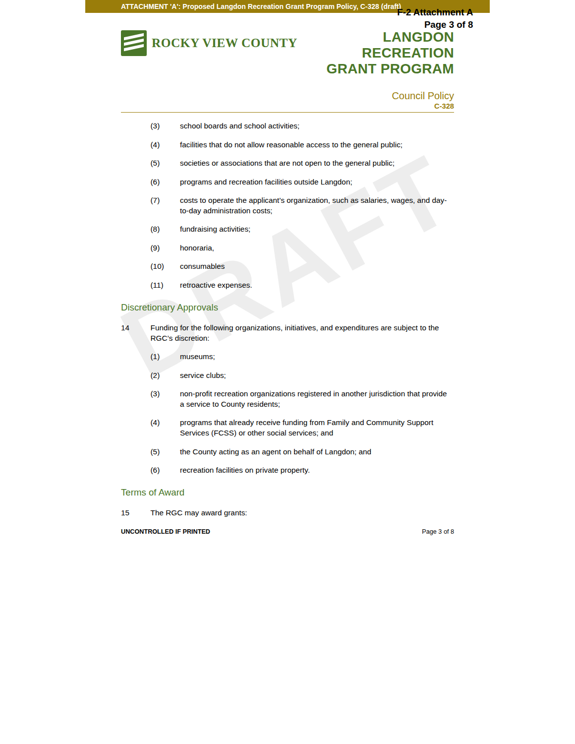ATTACHMENT 'A': Proposed Langdon Recreation Grant Program Policy, C-328 (draft)
F-2 Attachment A
Page 3 of 8
DRAFT
ROCKY VIEW COUNTY
LANGDON RECREATION
GRANT PROGRAM
Council Policy
C-328
(3)
school boards and school activities;
(4)
facilities that do not allow reasonable access to the general public;
(5)
societies or associations that are not open to the general public;
(6)
programs and recreation facilities outside Langdon;
(7)
costs to operate the applicant’s organization, such as salaries, wages, and day-to-day administration costs;
(8)
fundraising activities;
(9)
honoraria,
(10)
consumables
(11)
retroactive expenses.
Discretionary Approvals
14
Funding for the following organizations, initiatives, and expenditures are subject to the RGC’s discretion:
(1)
museums;
(2)
service clubs;
(3)
non-profit recreation organizations registered in another jurisdiction that provide a service to County residents;
(4)
programs that already receive funding from Family and Community Support Services (FCSS) or other social services; and
(5)
the County acting as an agent on behalf of Langdon; and
(6)
recreation facilities on private property.
Terms of Award
15
The RGC may award grants:
UNCONTROLLED IF PRINTED
Page 3 of 8